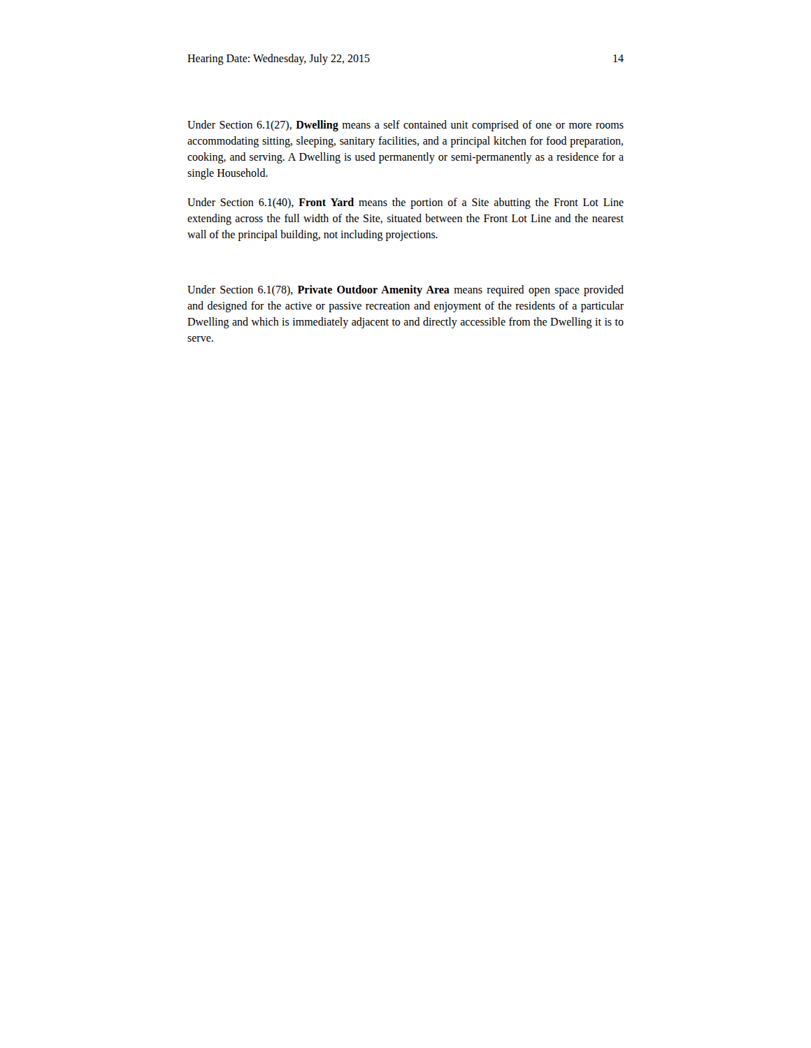Hearing Date: Wednesday, July 22, 2015
14
Under Section 6.1(27), Dwelling means a self contained unit comprised of one or more rooms accommodating sitting, sleeping, sanitary facilities, and a principal kitchen for food preparation, cooking, and serving. A Dwelling is used permanently or semi-permanently as a residence for a single Household.
Under Section 6.1(40), Front Yard means the portion of a Site abutting the Front Lot Line extending across the full width of the Site, situated between the Front Lot Line and the nearest wall of the principal building, not including projections.
Under Section 6.1(78), Private Outdoor Amenity Area means required open space provided and designed for the active or passive recreation and enjoyment of the residents of a particular Dwelling and which is immediately adjacent to and directly accessible from the Dwelling it is to serve.